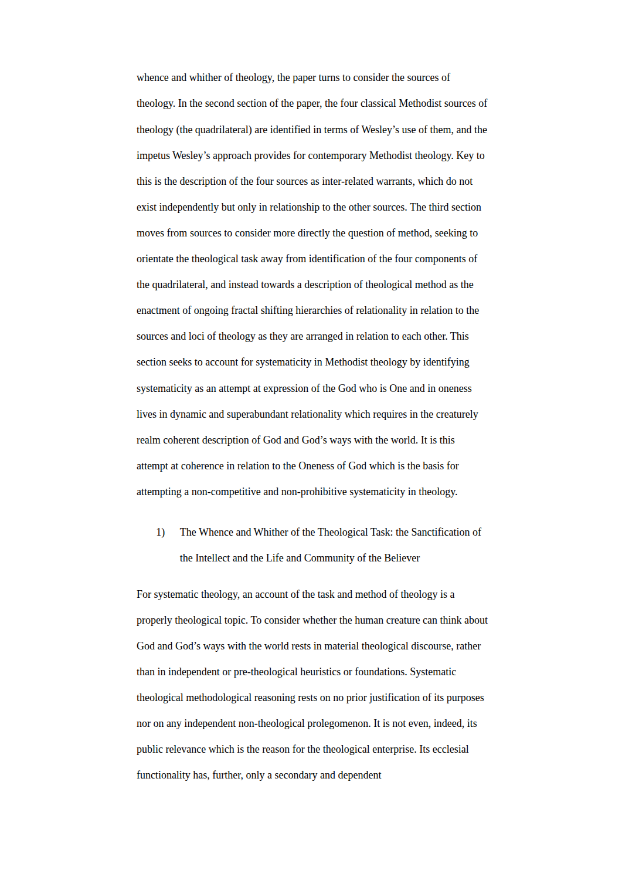whence and whither of theology, the paper turns to consider the sources of theology. In the second section of the paper, the four classical Methodist sources of theology (the quadrilateral) are identified in terms of Wesley’s use of them, and the impetus Wesley’s approach provides for contemporary Methodist theology. Key to this is the description of the four sources as inter-related warrants, which do not exist independently but only in relationship to the other sources. The third section moves from sources to consider more directly the question of method, seeking to orientate the theological task away from identification of the four components of the quadrilateral, and instead towards a description of theological method as the enactment of ongoing fractal shifting hierarchies of relationality in relation to the sources and loci of theology as they are arranged in relation to each other. This section seeks to account for systematicity in Methodist theology by identifying systematicity as an attempt at expression of the God who is One and in oneness lives in dynamic and superabundant relationality which requires in the creaturely realm coherent description of God and God’s ways with the world. It is this attempt at coherence in relation to the Oneness of God which is the basis for attempting a non-competitive and non-prohibitive systematicity in theology.
The Whence and Whither of the Theological Task: the Sanctification of the Intellect and the Life and Community of the Believer
For systematic theology, an account of the task and method of theology is a properly theological topic. To consider whether the human creature can think about God and God’s ways with the world rests in material theological discourse, rather than in independent or pre-theological heuristics or foundations. Systematic theological methodological reasoning rests on no prior justification of its purposes nor on any independent non-theological prolegomenon. It is not even, indeed, its public relevance which is the reason for the theological enterprise. Its ecclesial functionality has, further, only a secondary and dependent